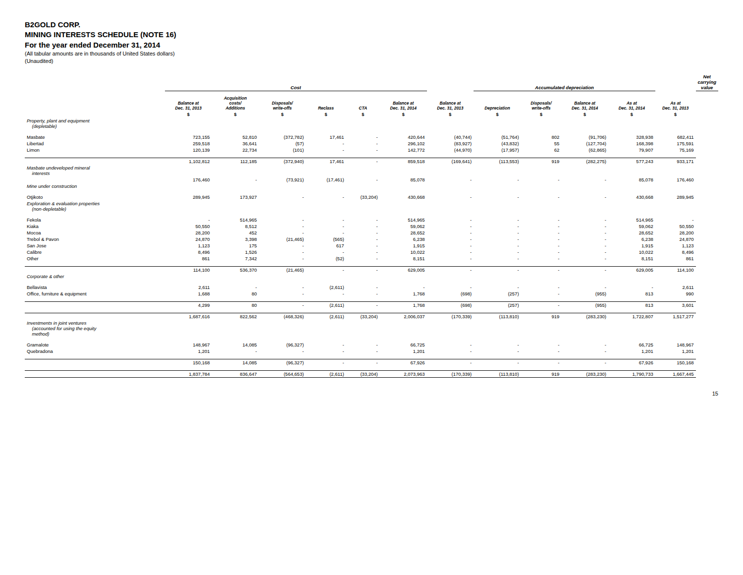B2GOLD CORP.
MINING INTERESTS SCHEDULE (NOTE 16)
For the year ended December 31, 2014
(All tabular amounts are in thousands of United States dollars)
(Unaudited)
| | Cost | | Accumulated depreciation | | Net carrying value |
| | Balance at Dec. 31, 2013 | Acquisition costs/ Additions | Disposals/ write-offs | Reclass | CTA | Balance at Dec. 31, 2014 | Balance at Dec. 31, 2013 | Depreciation | Disposals/ write-offs | Balance at Dec. 31, 2014 | As at Dec. 31, 2014 | As at Dec. 31, 2013 |
| | $ | $ | $ | $ | $ | $ | $ | $ | $ | $ | $ | $ |
| Property, plant and equipment (depletable) | |
| Masbate | 723,155 | 52,810 | (372,782) | 17,461 | - | 420,644 | (40,744) | (51,764) | 802 | (91,706) | 328,938 | 682,411 |
| Libertad | 259,518 | 36,641 | (57) | - | - | 296,102 | (83,927) | (43,832) | 55 | (127,704) | 168,398 | 175,591 |
| Limon | 120,139 | 22,734 | (101) | - | - | 142,772 | (44,970) | (17,957) | 62 | (62,865) | 79,907 | 75,169 |
| | 1,102,812 | 112,185 | (372,940) | 17,461 | - | 859,518 | (169,641) | (113,553) | 919 | (282,275) | 577,243 | 933,171 |
| Masbate undeveloped mineral interests | |
| | 176,460 | - | (73,921) | (17,461) | - | 85,078 | - | - | - | - | 85,078 | 176,460 |
| Mine under construction | |
| Otjikoto | 289,945 | 173,927 | - | - | (33,204) | 430,668 | - | - | - | - | 430,668 | 289,945 |
| Exploration & evaluation properties (non-depletable) | |
| Fekola | - | 514,965 | - | - | - | 514,965 | - | - | - | - | 514,965 | - |
| Kiaka | 50,550 | 8,512 | - | - | - | 59,062 | - | - | - | - | 59,062 | 50,550 |
| Mocoa | 28,200 | 452 | - | - | - | 28,652 | - | - | - | - | 28,652 | 28,200 |
| Trebol & Pavon | 24,870 | 3,398 | (21,465) | (565) | - | 6,238 | - | - | - | - | 6,238 | 24,870 |
| San Jose | 1,123 | 175 | - | 617 | - | 1,915 | - | - | - | - | 1,915 | 1,123 |
| Calibre | 8,496 | 1,526 | - | - | - | 10,022 | - | - | - | - | 10,022 | 8,496 |
| Other | 861 | 7,342 | - | (52) | - | 8,151 | - | - | - | - | 8,151 | 861 |
| | 114,100 | 536,370 | (21,465) | - | - | 629,005 | - | - | - | - | 629,005 | 114,100 |
| Corporate & other | |
| Bellavista | 2,611 | - | - | (2,611) | - | - | - | - | - | - | - | 2,611 |
| Office, furniture & equipment | 1,688 | 80 | - | - | - | 1,768 | (698) | (257) | - | (955) | 813 | 990 |
| | 4,299 | 80 | - | (2,611) | - | 1,768 | (698) | (257) | - | (955) | 813 | 3,601 |
| | 1,687,616 | 822,562 | (468,326) | (2,611) | (33,204) | 2,006,037 | (170,339) | (113,810) | 919 | (283,230) | 1,722,807 | 1,517,277 |
| Investments in joint ventures (accounted for using the equity method) | |
| Gramalote | 148,967 | 14,085 | (96,327) | - | - | 66,725 | - | - | - | - | 66,725 | 148,967 |
| Quebradona | 1,201 | - | - | - | - | 1,201 | - | - | - | - | 1,201 | 1,201 |
| | 150,168 | 14,085 | (96,327) | - | - | 67,926 | - | - | - | - | 67,926 | 150,168 |
| | 1,837,784 | 836,647 | (564,653) | (2,611) | (33,204) | 2,073,963 | (170,339) | (113,810) | 919 | (283,230) | 1,790,733 | 1,667,445 |
15